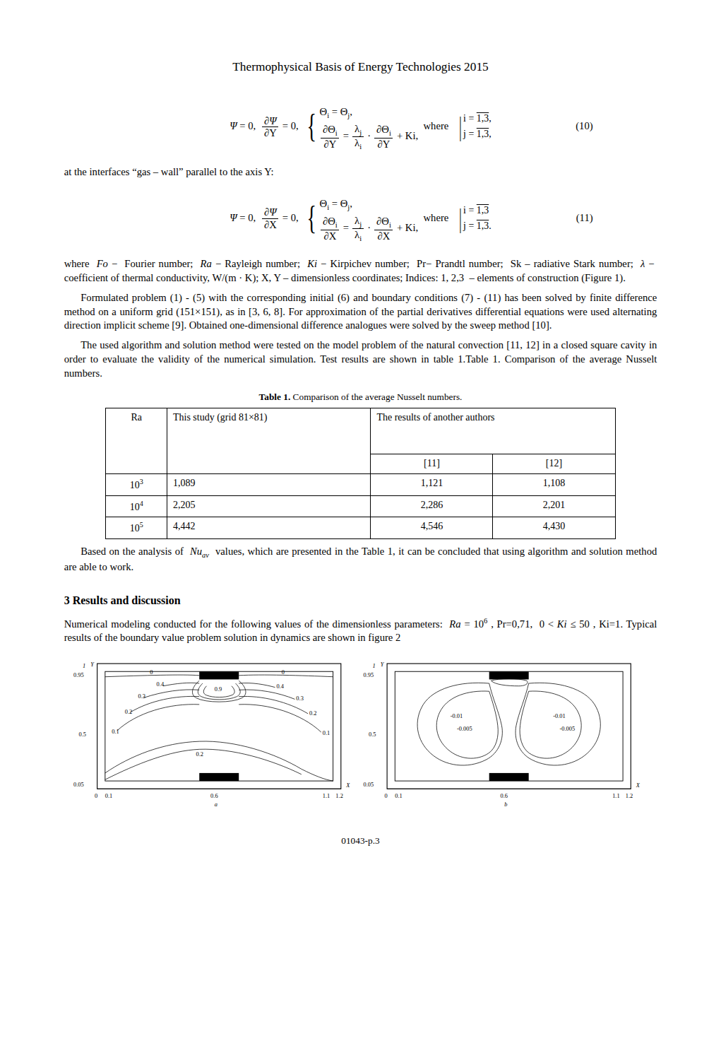Thermophysical Basis of Energy Technologies 2015
Ψ = 0, ∂Ψ∂Y = 0, { Θi = Θj,
∂Θi∂Y = λj λi · ∂Θi∂Y + Ki, where | i = 1,3,
j = 1,3,
(10)
at the interfaces “gas – wall” parallel to the axis Y:
Ψ = 0, ∂Ψ∂X = 0, { Θi = Θj,
∂Θi∂X = λj λi · ∂Θi∂X + Ki, where | i = 1,3
j = 1,3.
(11)
where Fo − Fourier number; Ra − Rayleigh number; Ki − Kirpichev number; Pr− Prandtl number; Sk – radiative Stark number; λ − coefficient of thermal conductivity, W/(m · K); X, Y – dimensionless coordinates; Indices: 1, 2,3 – elements of construction (Figure 1).
Formulated problem (1) - (5) with the corresponding initial (6) and boundary conditions (7) - (11) has been solved by finite difference method on a uniform grid (151×151), as in [3, 6, 8]. For approximation of the partial derivatives differential equations were used alternating direction implicit scheme [9]. Obtained one-dimensional difference analogues were solved by the sweep method [10].
The used algorithm and solution method were tested on the model problem of the natural convection [11, 12] in a closed square cavity in order to evaluate the validity of the numerical simulation. Test results are shown in table 1.Table 1. Comparison of the average Nusselt numbers.
Table 1. Comparison of the average Nusselt numbers.
| Ra | This study (grid 81×81) | The results of another authors |
| [11] | [12] |
| 10 3 | 1,089 | 1,121 | 1,108 |
| 10 4 | 2,205 | 2,286 | 2,201 |
| 10 5 | 4,442 | 4,546 | 4,430 |
Based on the analysis of Nuav values, which are presented in the Table 1, it can be concluded that using algorithm and solution method are able to work.
3 Results and discussion
Numerical modeling conducted for the following values of the dimensionless parameters: Ra = 106 , Pr=0,71, 0 < Ki ≤ 50 , Ki=1. Typical results of the boundary value problem solution in dynamics are shown in figure 2
1 Y 0.95 0.5 0.05 0 0 0.9 0.4 0.4 0.3 0.3 0.2 0.2 0.1 0.1 0.2 0 0.1 0.6 1.1 1.2 X a 1 Y 0.95 0.5 0.05 -0.005 -0.01 -0.01 -0.005 0 0.1 0.6 1.1 1.2 X b
01043-p.3